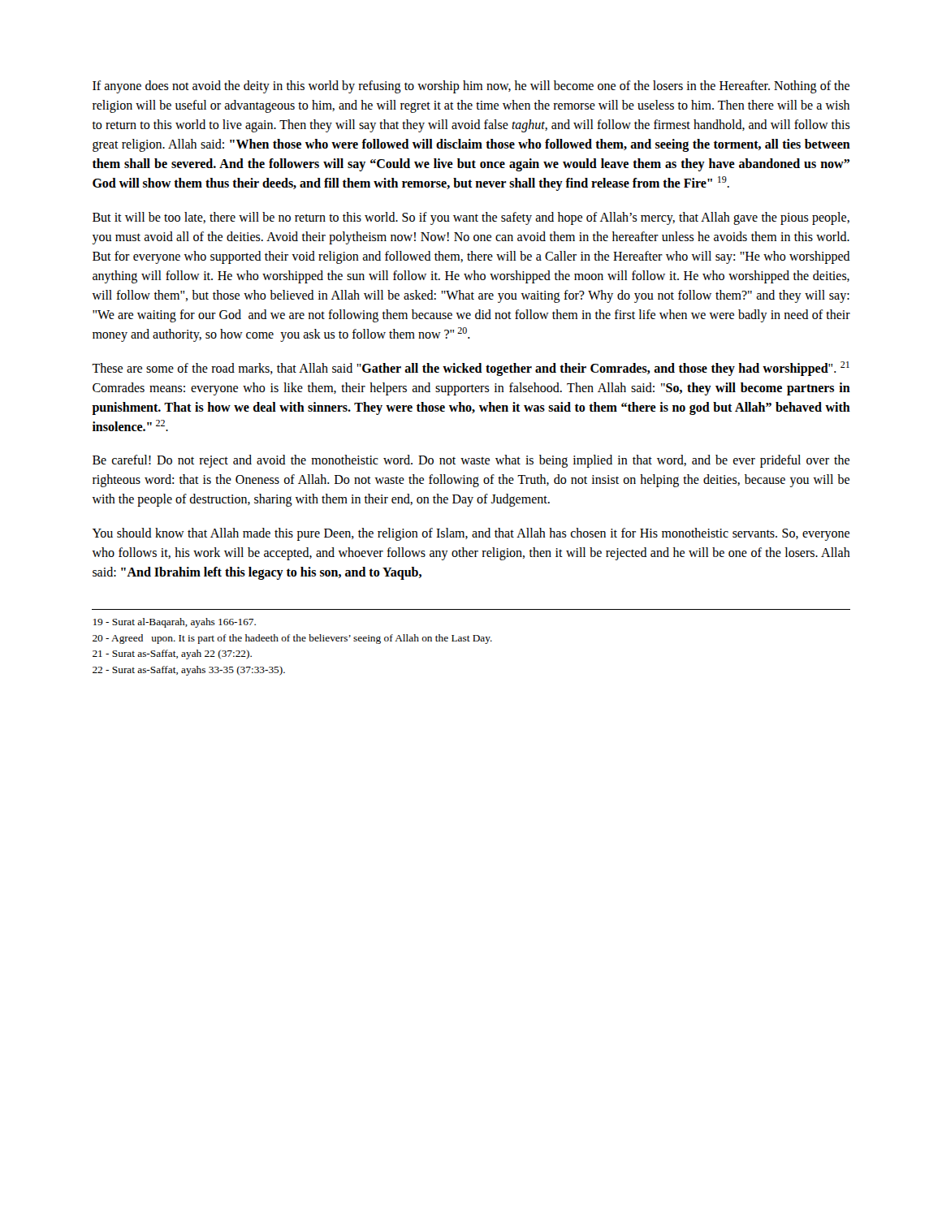If anyone does not avoid the deity in this world by refusing to worship him now, he will become one of the losers in the Hereafter. Nothing of the religion will be useful or advantageous to him, and he will regret it at the time when the remorse will be useless to him. Then there will be a wish to return to this world to live again. Then they will say that they will avoid false taghut, and will follow the firmest handhold, and will follow this great religion. Allah said: "When those who were followed will disclaim those who followed them, and seeing the torment, all ties between them shall be severed. And the followers will say “Could we live but once again we would leave them as they have abandoned us now” God will show them thus their deeds, and fill them with remorse, but never shall they find release from the Fire" 19.
But it will be too late, there will be no return to this world. So if you want the safety and hope of Allah’s mercy, that Allah gave the pious people, you must avoid all of the deities. Avoid their polytheism now! Now! No one can avoid them in the hereafter unless he avoids them in this world. But for everyone who supported their void religion and followed them, there will be a Caller in the Hereafter who will say: "He who worshipped anything will follow it. He who worshipped the sun will follow it. He who worshipped the moon will follow it. He who worshipped the deities, will follow them", but those who believed in Allah will be asked: "What are you waiting for? Why do you not follow them?" and they will say: "We are waiting for our God and we are not following them because we did not follow them in the first life when we were badly in need of their money and authority, so how come you ask us to follow them now ?" 20.
These are some of the road marks, that Allah said "Gather all the wicked together and their Comrades, and those they had worshipped". 21 Comrades means: everyone who is like them, their helpers and supporters in falsehood. Then Allah said: "So, they will become partners in punishment. That is how we deal with sinners. They were those who, when it was said to them “there is no god but Allah” behaved with insolence." 22.
Be careful! Do not reject and avoid the monotheistic word. Do not waste what is being implied in that word, and be ever prideful over the righteous word: that is the Oneness of Allah. Do not waste the following of the Truth, do not insist on helping the deities, because you will be with the people of destruction, sharing with them in their end, on the Day of Judgement.
You should know that Allah made this pure Deen, the religion of Islam, and that Allah has chosen it for His monotheistic servants. So, everyone who follows it, his work will be accepted, and whoever follows any other religion, then it will be rejected and he will be one of the losers. Allah said: "And Ibrahim left this legacy to his son, and to Yaqub,
19 - Surat al-Baqarah, ayahs 166-167.
20 - Agreed upon. It is part of the hadeeth of the believers’ seeing of Allah on the Last Day.
21 - Surat as-Saffat, ayah 22 (37:22).
22 - Surat as-Saffat, ayahs 33-35 (37:33-35).